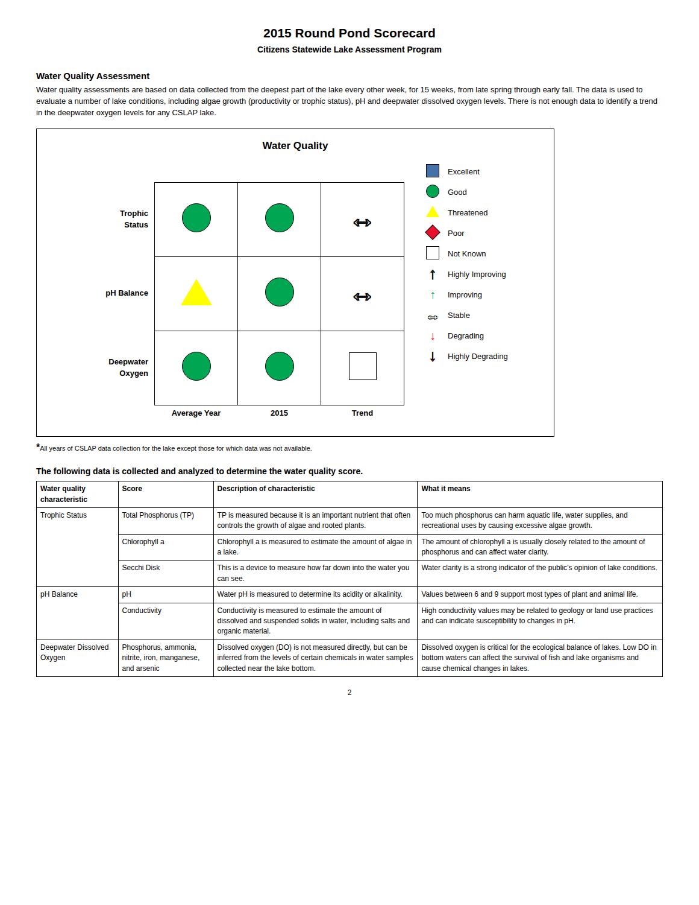2015 Round Pond Scorecard
Citizens Statewide Lake Assessment Program
Water Quality Assessment
Water quality assessments are based on data collected from the deepest part of the lake every other week, for 15 weeks, from late spring through early fall. The data is used to evaluate a number of lake conditions, including algae growth (productivity or trophic status), pH and deepwater dissolved oxygen levels. There is not enough data to identify a trend in the deepwater oxygen levels for any CSLAP lake.
Water Quality
| Trophic Status | | | |
| pH Balance | | | |
| Deepwater Oxygen | | | |
| | Average Year | 2015 | Trend |
Excellent
Good
Threatened
Poor
Not Known
↑Highly Improving
↑Improving
↔Stable
↓Degrading
↓Highly Degrading
*All years of CSLAP data collection for the lake except those for which data was not available.
The following data is collected and analyzed to determine the water quality score.
| Water quality characteristic | Score | Description of characteristic | What it means |
| --- | --- | --- | --- |
| Trophic Status | Total Phosphorus (TP) | TP is measured because it is an important nutrient that often controls the growth of algae and rooted plants. | Too much phosphorus can harm aquatic life, water supplies, and recreational uses by causing excessive algae growth. |
| Chlorophyll a | Chlorophyll a is measured to estimate the amount of algae in a lake. | The amount of chlorophyll a is usually closely related to the amount of phosphorus and can affect water clarity. |
| Secchi Disk | This is a device to measure how far down into the water you can see. | Water clarity is a strong indicator of the public’s opinion of lake conditions. |
| pH Balance | pH | Water pH is measured to determine its acidity or alkalinity. | Values between 6 and 9 support most types of plant and animal life. |
| Conductivity | Conductivity is measured to estimate the amount of dissolved and suspended solids in water, including salts and organic material. | High conductivity values may be related to geology or land use practices and can indicate susceptibility to changes in pH. |
| Deepwater Dissolved Oxygen | Phosphorus, ammonia, nitrite, iron, manganese, and arsenic | Dissolved oxygen (DO) is not measured directly, but can be inferred from the levels of certain chemicals in water samples collected near the lake bottom. | Dissolved oxygen is critical for the ecological balance of lakes. Low DO in bottom waters can affect the survival of fish and lake organisms and cause chemical changes in lakes. |
2